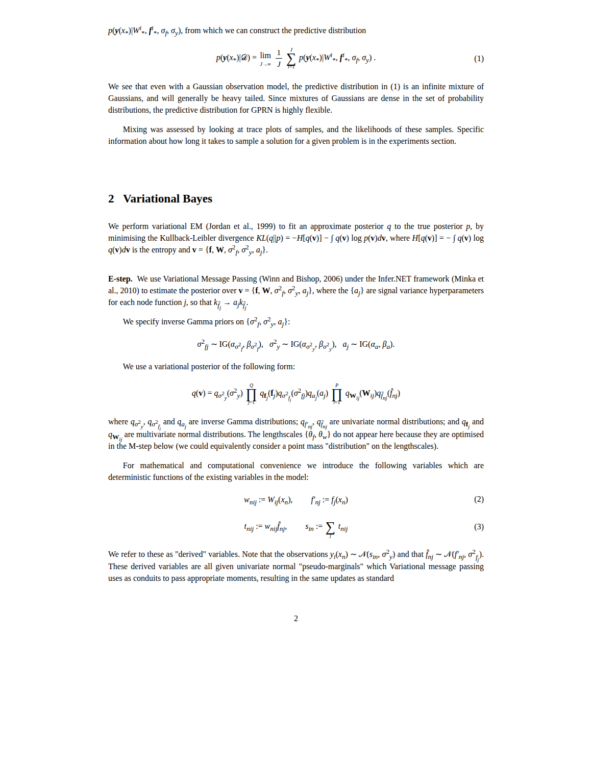p(y(x*)|Wi*, fi*, σf, σy), from which we can construct the predictive distribution
p(y(x*)|𝒟) = lim J→∞ 1 J J∑i=1 p(y(x*)|Wi*, fi*, σf, σy) . (1)
We see that even with a Gaussian observation model, the predictive distribution in (1) is an infinite mixture of Gaussians, and will generally be heavy tailed. Since mixtures of Gaussians are dense in the set of probability distributions, the predictive distribution for GPRN is highly flexible.
Mixing was assessed by looking at trace plots of samples, and the likelihoods of these samples. Specific information about how long it takes to sample a solution for a given problem is in the experiments section.
2 Variational Bayes
We perform variational EM (Jordan et al., 1999) to fit an approximate posterior q to the true posterior p, by minimising the Kullback-Leibler divergence KL(q||p) = −H[q(v)] − ∫ q(v) log p(v)dv, where H[q(v)] = − ∫ q(v) log q(v)dv is the entropy and v = {f, W, σ2f, σ2y, aj}.
E-step. We use Variational Message Passing (Winn and Bishop, 2006) under the Infer.NET framework (Minka et al., 2010) to estimate the posterior over v = {f, W, σ2f, σ2y, aj}, where the {aj} are signal variance hyperparameters for each node function j, so that kf̂j → ajkf̂j.
We specify inverse Gamma priors on {σ2f, σ2y, aj}:
σ2fj ∼ IG(ασ2f, βσ2f), σ2y ∼ IG(ασ2y, βσ2y), aj ∼ IG(αa, βa).
We use a variational posterior of the following form:
q(v) = qσ2y(σ2y) Q∏j=1 qfj(fj)qσ2fj(σ2fj)qaj(aj) P∏i=1 qWij(Wij)qf̂nj(f̂nj)
where qσ2y, qσ2fj and qaj are inverse Gamma distributions; qf′nj, qf̂nj are univariate normal distributions; and qfj and qWij are multivariate normal distributions. The lengthscales {θf, θw} do not appear here because they are optimised in the M-step below (we could equivalently consider a point mass "distribution" on the lengthscales).
For mathematical and computational convenience we introduce the following variables which are deterministic functions of the existing variables in the model:
wnij := Wij(xn), f′nj := fj(xn) (2)
tnij := wnij f̂nj, sin := ∑j tnij (3)
We refer to these as "derived" variables. Note that the observations yi(xn) ∼ 𝒩(sin, σ2y) and that f̂nj ∼ 𝒩(f′nj, σ2fj). These derived variables are all given univariate normal "pseudo-marginals" which Variational message passing uses as conduits to pass appropriate moments, resulting in the same updates as standard
2